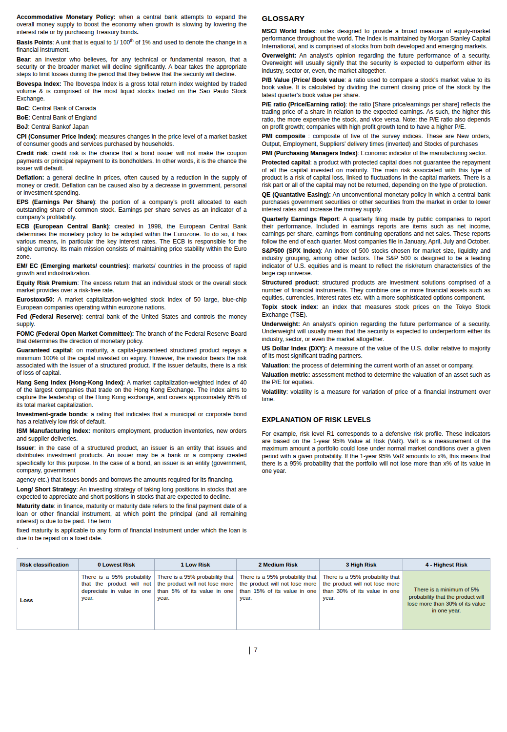Accommodative Monetary Policy: when a central bank attempts to expand the overall money supply to boost the economy when growth is slowing by lowering the interest rate or by purchasing Treasury bonds.
Basis Points: A unit that is equal to 1/ 100th of 1% and used to denote the change in a financial instrument.
Bear: an investor who believes, for any technical or fundamental reason, that a security or the broader market will decline significantly. A bear takes the appropriate steps to limit losses during the period that they believe that the security will decline.
Bovespa Index: The Ibovespa Index is a gross total return index weighted by traded volume & is comprised of the most liquid stocks traded on the Sao Paulo Stock Exchange.
BoC: Central Bank of Canada
BoE: Central Bank of England
BoJ: Central Bankof Japan
CPI (Consumer Price Index): measures changes in the price level of a market basket of consumer goods and services purchased by households.
Credit risk: credit risk is the chance that a bond issuer will not make the coupon payments or principal repayment to its bondholders. In other words, it is the chance the issuer will default.
Deflation: a general decline in prices, often caused by a reduction in the supply of money or credit. Deflation can be caused also by a decrease in government, personal or investment spending.
EPS (Earnings Per Share): the portion of a company's profit allocated to each outstanding share of common stock. Earnings per share serves as an indicator of a company's profitability.
ECB (European Central Bank): created in 1998, the European Central Bank determines the monetary policy to be adopted within the Eurozone. To do so, it has various means, in particular the key interest rates. The ECB is responsible for the single currency. Its main mission consists of maintaining price stability within the Euro zone.
EM/ EC (Emerging markets/ countries): markets/ countries in the process of rapid growth and industrialization.
Equity Risk Premium: The excess return that an individual stock or the overall stock market provides over a risk-free rate.
Eurostoxx50: A market capitalization-weighted stock index of 50 large, blue-chip European companies operating within eurozone nations.
Fed (Federal Reserve): central bank of the United States and controls the money supply.
FOMC (Federal Open Market Committee): The branch of the Federal Reserve Board that determines the direction of monetary policy.
Guaranteed capital: on maturity, a capital-guaranteed structured product repays a minimum 100% of the capital invested on expiry. However, the investor bears the risk associated with the issuer of a structured product. If the issuer defaults, there is a risk of loss of capital.
Hang Seng index (Hong-Kong Index): A market capitalization-weighted index of 40 of the largest companies that trade on the Hong Kong Exchange. The index aims to capture the leadership of the Hong Kong exchange, and covers approximately 65% of its total market capitalization.
Investment-grade bonds: a rating that indicates that a municipal or corporate bond has a relatively low risk of default.
ISM Manufacturing Index: monitors employment, production inventories, new orders and supplier deliveries.
Issuer: in the case of a structured product, an issuer is an entity that issues and distributes investment products. An issuer may be a bank or a company created specifically for this purpose. In the case of a bond, an issuer is an entity (government, company, government
agency etc.) that issues bonds and borrows the amounts required for its financing.
Long/ Short Strategy: An investing strategy of taking long positions in stocks that are expected to appreciate and short positions in stocks that are expected to decline.
Maturity date: in finance, maturity or maturity date refers to the final payment date of a loan or other financial instrument, at which point the principal (and all remaining interest) is due to be paid. The term
fixed maturity is applicable to any form of financial instrument under which the loan is due to be repaid on a fixed date.
GLOSSARY
MSCI World Index: index designed to provide a broad measure of equity-market performance throughout the world. The Index is maintained by Morgan Stanley Capital International, and is comprised of stocks from both developed and emerging markets.
Overweight: An analyst's opinion regarding the future performance of a security. Overweight will usually signify that the security is expected to outperform either its industry, sector or, even, the market altogether.
P/B Value (Price/ Book value: a ratio used to compare a stock's market value to its book value. It is calculated by dividing the current closing price of the stock by the latest quarter's book value per share.
P/E ratio (Price/Earning ratio): the ratio [Share price/earnings per share] reflects the trading price of a share in relation to the expected earnings. As such, the higher this ratio, the more expensive the stock, and vice versa. Note: the P/E ratio also depends on profit growth; companies with high profit growth tend to have a higher P/E.
PMI composite : composite of five of the survey indices. These are New orders, Output, Employment, Suppliers' delivery times (inverted) and Stocks of purchases
PMI (Purchasing Managers Index): Economic indicator of the manufacturing sector.
Protected capital: a product with protected capital does not guarantee the repayment of all the capital invested on maturity. The main risk associated with this type of product is a risk of capital loss, linked to fluctuations in the capital markets. There is a risk part or all of the capital may not be returned, depending on the type of protection.
QE (Quantative Easing): An unconventional monetary policy in which a central bank purchases government securities or other securities from the market in order to lower interest rates and increase the money supply.
Quarterly Earnings Report: A quarterly filing made by public companies to report their performance. Included in earnings reports are items such as net income, earnings per share, earnings from continuing operations and net sales. These reports follow the end of each quarter. Most companies file in January, April, July and October.
S&P500 (SPX Index): An index of 500 stocks chosen for market size, liquidity and industry grouping, among other factors. The S&P 500 is designed to be a leading indicator of U.S. equities and is meant to reflect the risk/return characteristics of the large cap universe.
Structured product: structured products are investment solutions comprised of a number of financial instruments. They combine one or more financial assets such as equities, currencies, interest rates etc. with a more sophisticated options component.
Topix stock index: an index that measures stock prices on the Tokyo Stock Exchange (TSE).
Underweight: An analyst's opinion regarding the future performance of a security. Underweight will usually mean that the security is expected to underperform either its industry, sector, or even the market altogether.
US Dollar Index (DXY): A measure of the value of the U.S. dollar relative to majority of its most significant trading partners.
Valuation: the process of determining the current worth of an asset or company.
Valuation metric: assessment method to determine the valuation of an asset such as the P/E for equities.
Volatility: volatility is a measure for variation of price of a financial instrument over time.
EXPLANATION OF RISK LEVELS
For example, risk level R1 corresponds to a defensive risk profile. These indicators are based on the 1-year 95% Value at Risk (VaR). VaR is a measurement of the maximum amount a portfolio could lose under normal market conditions over a given period with a given probability. If the 1-year 95% VaR amounts to x%, this means that there is a 95% probability that the portfolio will not lose more than x% of its value in one year.
.
| Risk classification | 0 Lowest Risk | 1 Low Risk | 2 Medium Risk | 3 High Risk | 4 - Highest Risk |
| --- | --- | --- | --- | --- | --- |
| Loss | There is a 95% probability that the product will not depreciate in value in one year. | There is a 95% probability that the product will not lose more than 5% of its value in one year. | There is a 95% probability that the product will not lose more than 15% of its value in one year. | There is a 95% probability that the product will not lose more than 30% of its value in one year. | There is a minimum of 5% probability that the product will lose more than 30% of its value in one year. |
7